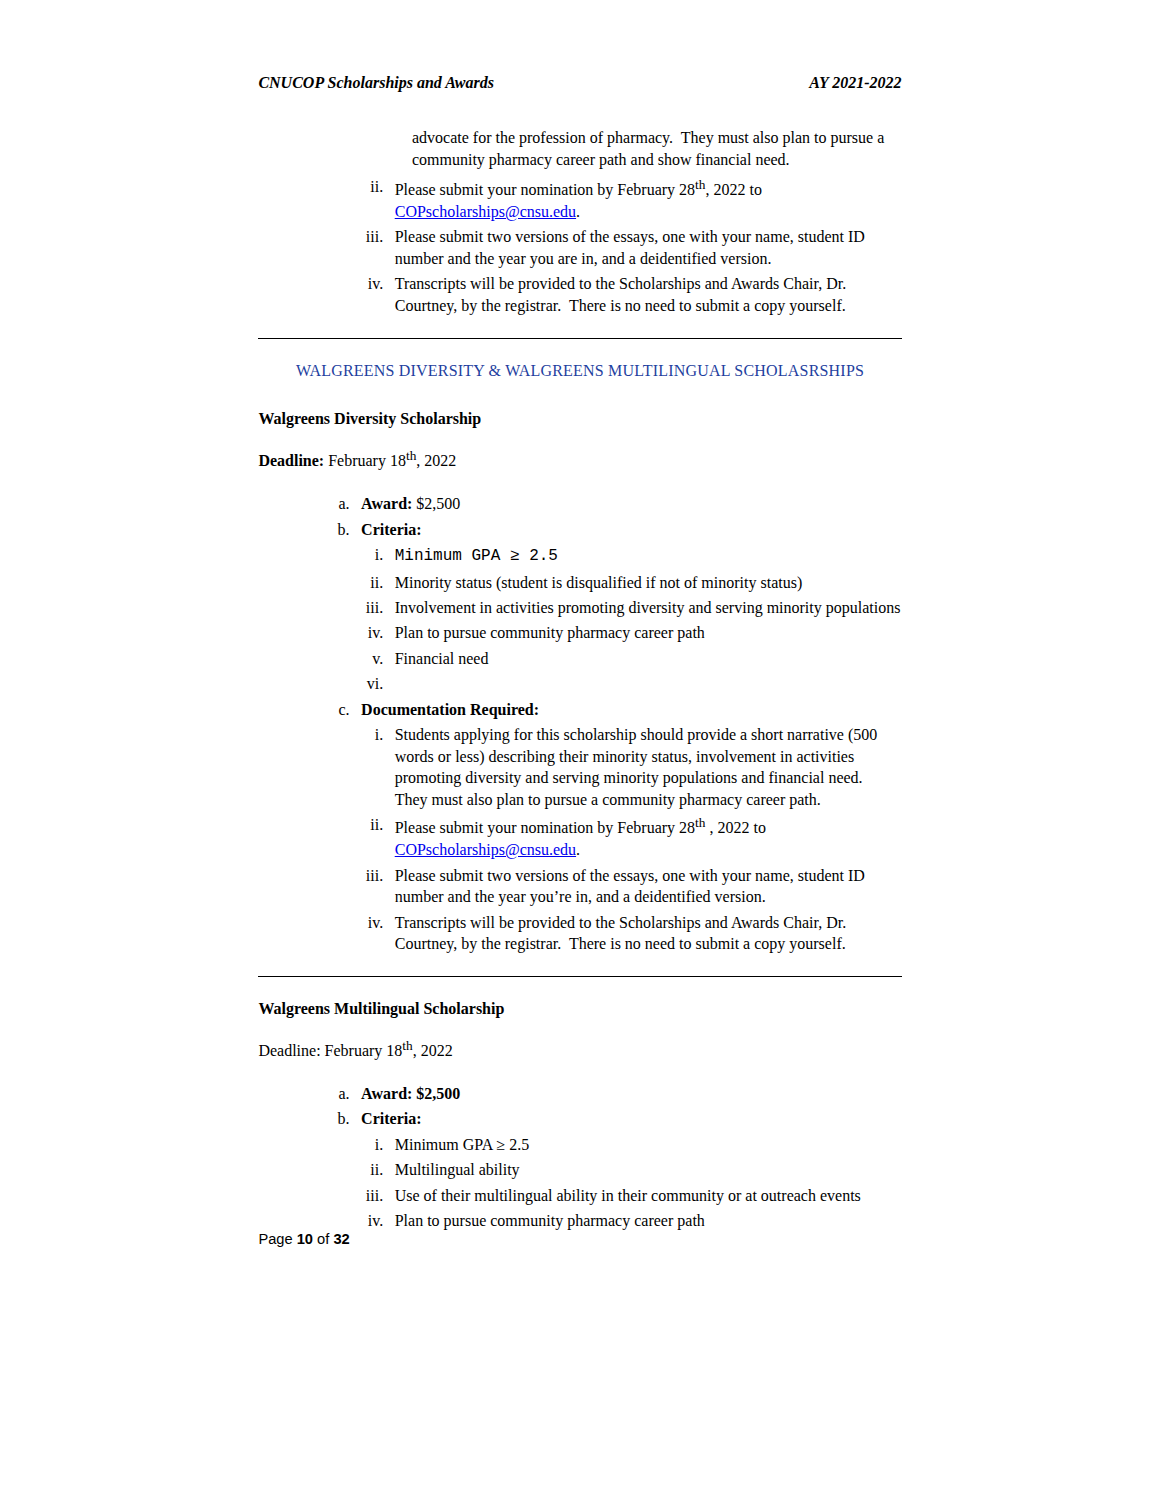CNUCOP Scholarships and Awards
AY 2021-2022
advocate for the profession of pharmacy. They must also plan to pursue a community pharmacy career path and show financial need.
ii.
Please submit your nomination by February 28th, 2022 to COPscholarships@cnsu.edu.
iii.
Please submit two versions of the essays, one with your name, student ID number and the year you are in, and a deidentified version.
iv.
Transcripts will be provided to the Scholarships and Awards Chair, Dr. Courtney, by the registrar. There is no need to submit a copy yourself.
WALGREENS DIVERSITY & WALGREENS MULTILINGUAL SCHOLASRSHIPS
Walgreens Diversity Scholarship
Deadline: February 18th, 2022
a.
Award: $2,500
b.
Criteria:
i.
Minimum GPA ≥ 2.5
ii.
Minority status (student is disqualified if not of minority status)
iii.
Involvement in activities promoting diversity and serving minority populations
iv.
Plan to pursue community pharmacy career path
v.
Financial need
vi.
c.
Documentation Required:
i.
Students applying for this scholarship should provide a short narrative (500 words or less) describing their minority status, involvement in activities promoting diversity and serving minority populations and financial need. They must also plan to pursue a community pharmacy career path.
ii.
Please submit your nomination by February 28th , 2022 to COPscholarships@cnsu.edu.
iii.
Please submit two versions of the essays, one with your name, student ID number and the year you’re in, and a deidentified version.
iv.
Transcripts will be provided to the Scholarships and Awards Chair, Dr. Courtney, by the registrar. There is no need to submit a copy yourself.
Walgreens Multilingual Scholarship
Deadline: February 18th, 2022
a.
Award: $2,500
b.
Criteria:
i.
Minimum GPA ≥ 2.5
ii.
Multilingual ability
iii.
Use of their multilingual ability in their community or at outreach events
iv.
Plan to pursue community pharmacy career path
Page 10 of 32